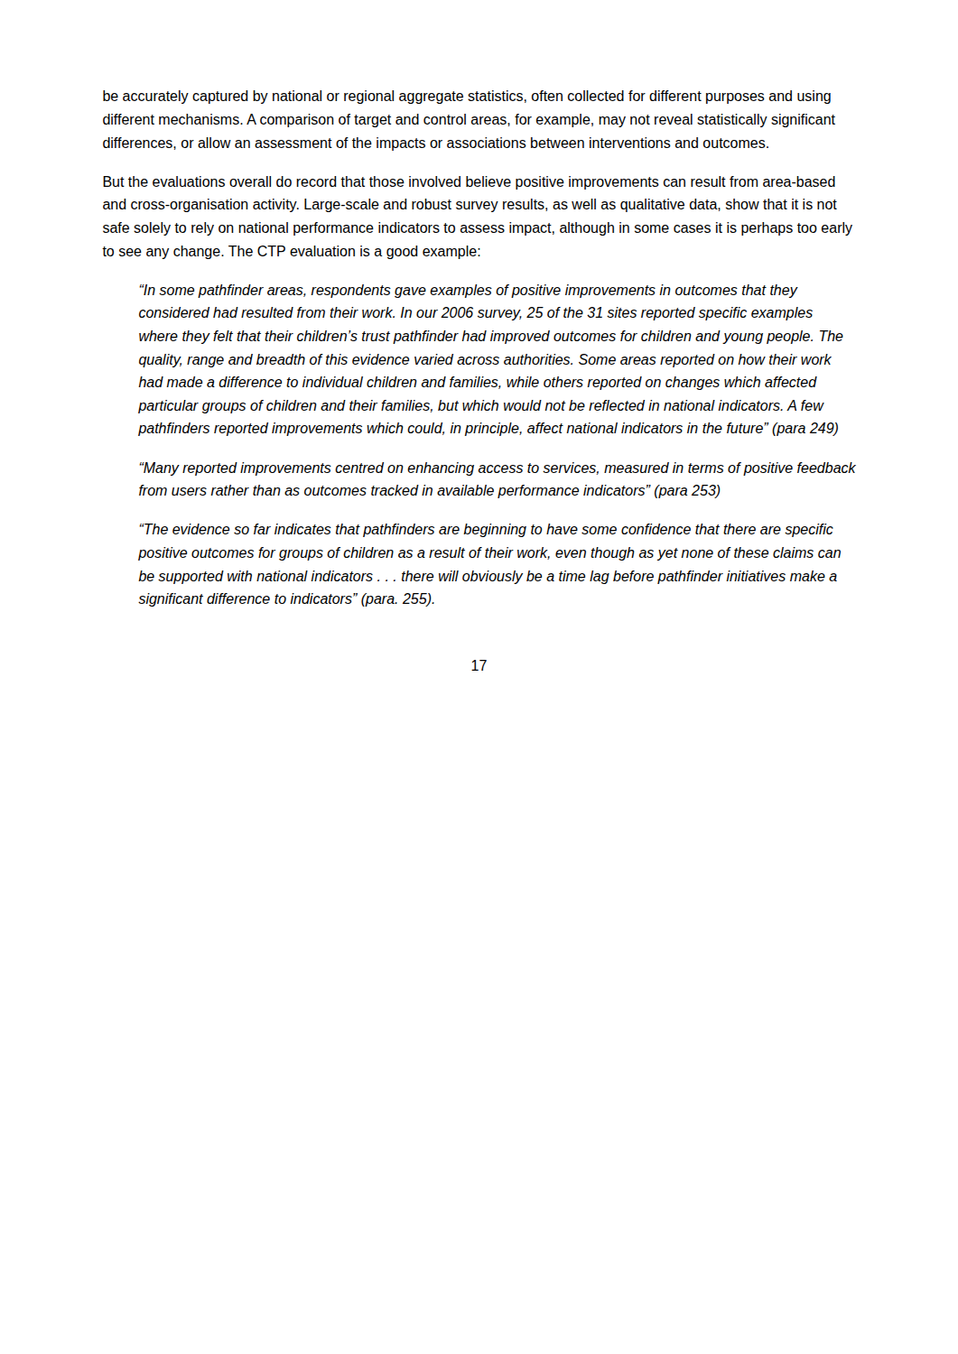be accurately captured by national or regional aggregate statistics, often collected for different purposes and using different mechanisms. A comparison of target and control areas, for example, may not reveal statistically significant differences, or allow an assessment of the impacts or associations between interventions and outcomes.
But the evaluations overall do record that those involved believe positive improvements can result from area-based and cross-organisation activity. Large-scale and robust survey results, as well as qualitative data, show that it is not safe solely to rely on national performance indicators to assess impact, although in some cases it is perhaps too early to see any change. The CTP evaluation is a good example:
“In some pathfinder areas, respondents gave examples of positive improvements in outcomes that they considered had resulted from their work. In our 2006 survey, 25 of the 31 sites reported specific examples where they felt that their children’s trust pathfinder had improved outcomes for children and young people. The quality, range and breadth of this evidence varied across authorities. Some areas reported on how their work had made a difference to individual children and families, while others reported on changes which affected particular groups of children and their families, but which would not be reflected in national indicators. A few pathfinders reported improvements which could, in principle, affect national indicators in the future” (para 249)
“Many reported improvements centred on enhancing access to services, measured in terms of positive feedback from users rather than as outcomes tracked in available performance indicators” (para 253)
“The evidence so far indicates that pathfinders are beginning to have some confidence that there are specific positive outcomes for groups of children as a result of their work, even though as yet none of these claims can be supported with national indicators . . . there will obviously be a time lag before pathfinder initiatives make a significant difference to indicators” (para. 255).
17